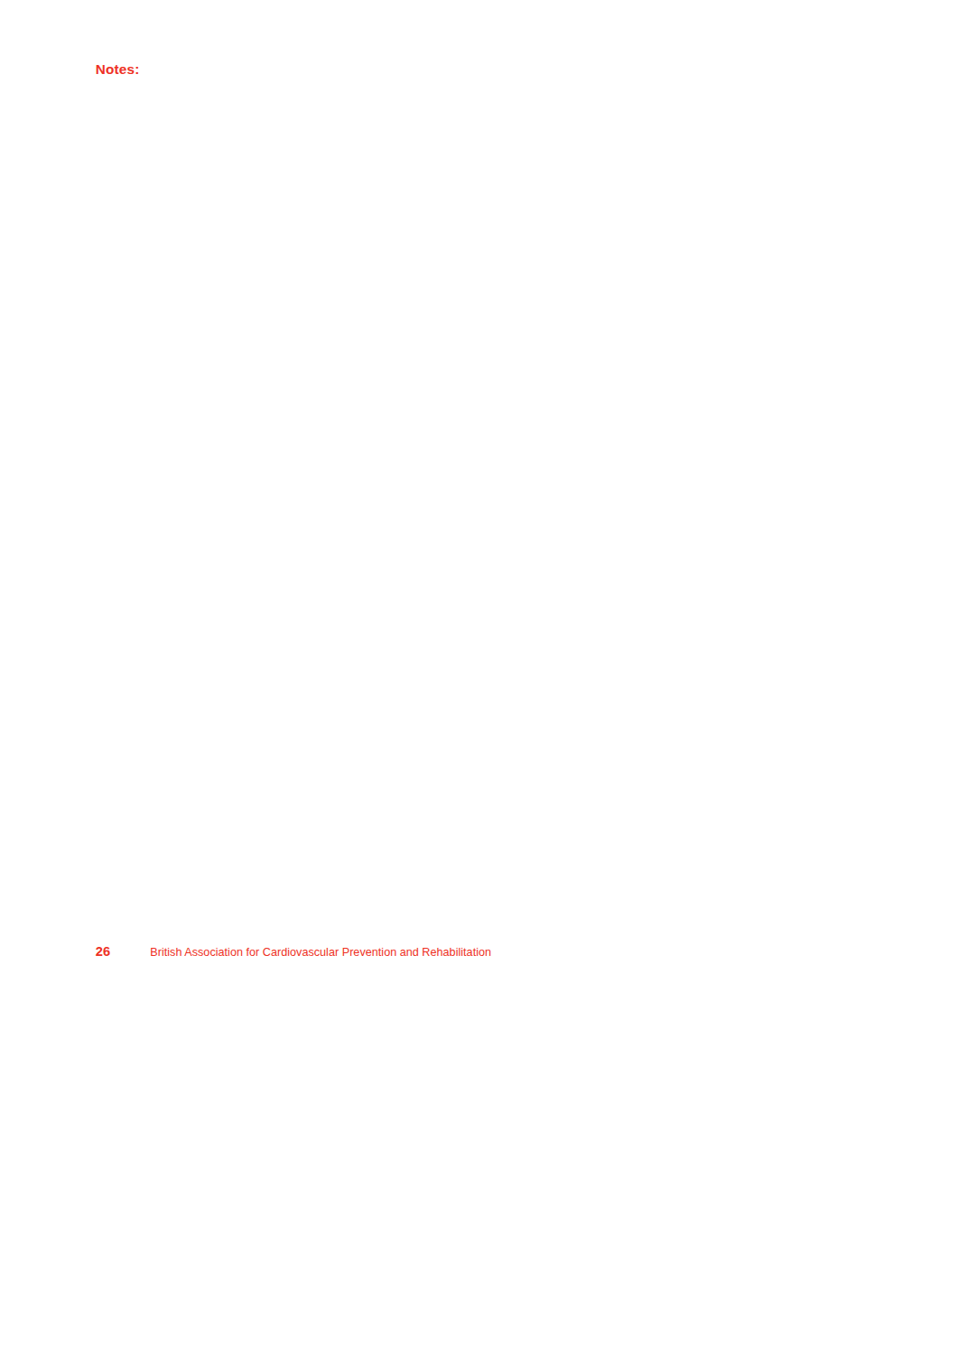Notes:
26 British Association for Cardiovascular Prevention and Rehabilitation